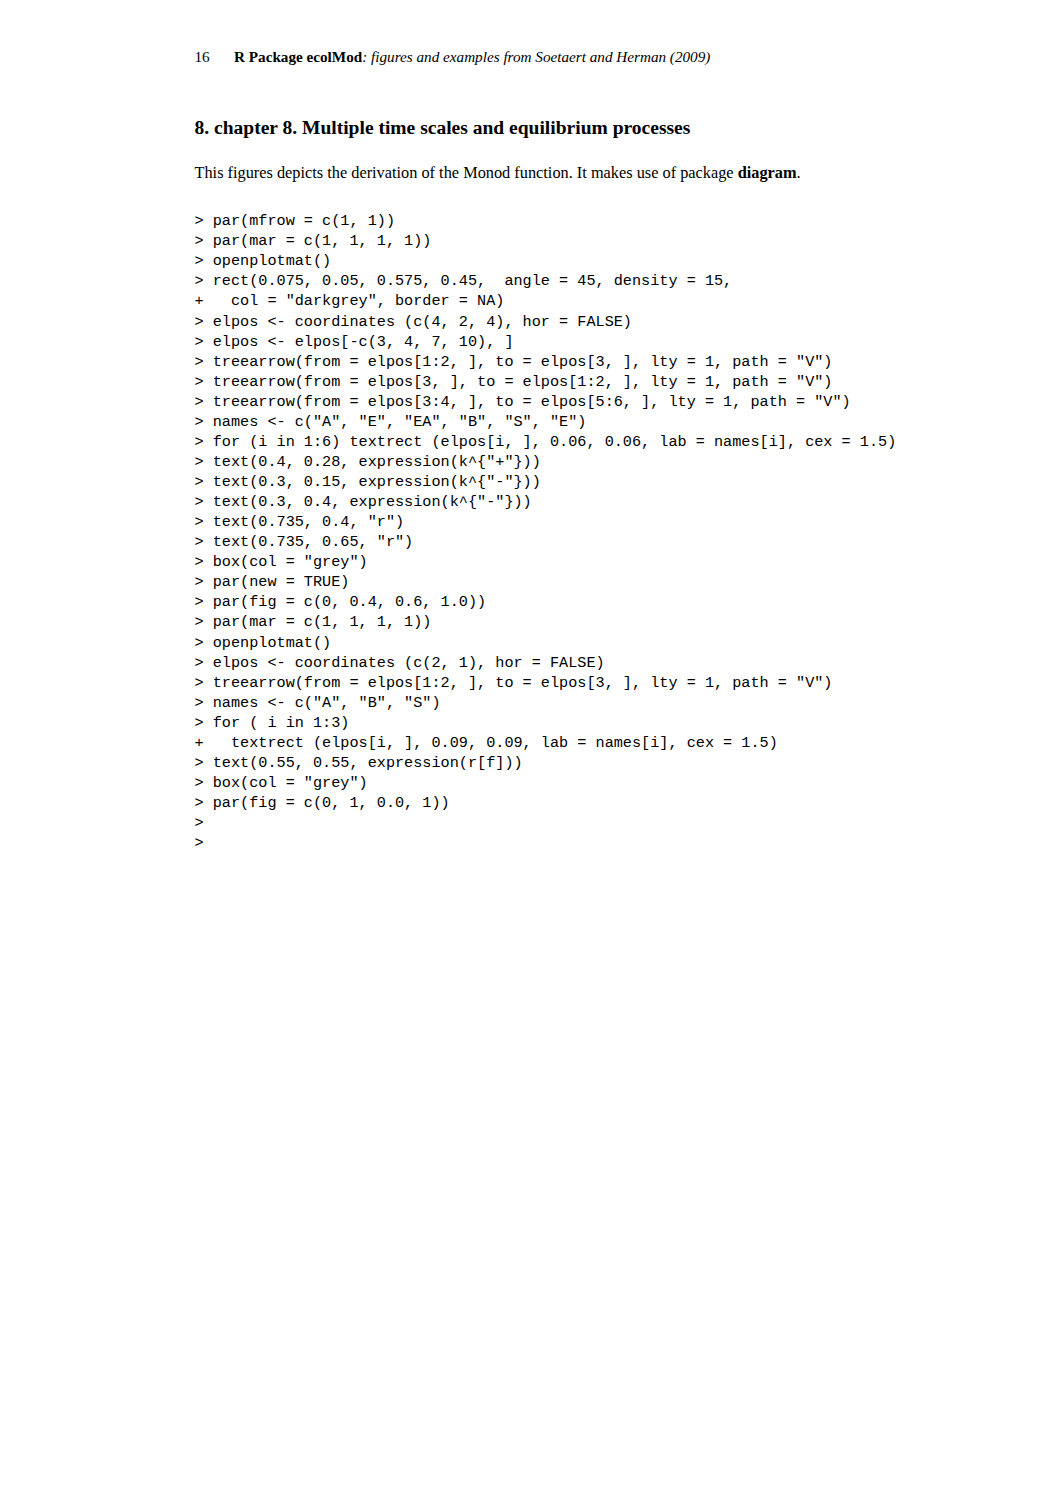16 R Package ecolMod: figures and examples from Soetaert and Herman (2009)
8. chapter 8. Multiple time scales and equilibrium processes
This figures depicts the derivation of the Monod function. It makes use of package diagram.
> par(mfrow = c(1, 1))
> par(mar = c(1, 1, 1, 1))
> openplotmat()
> rect(0.075, 0.05, 0.575, 0.45,  angle = 45, density = 15,
+   col = "darkgrey", border = NA)
> elpos <- coordinates (c(4, 2, 4), hor = FALSE)
> elpos <- elpos[-c(3, 4, 7, 10), ]
> treearrow(from = elpos[1:2, ], to = elpos[3, ], lty = 1, path = "V")
> treearrow(from = elpos[3, ], to = elpos[1:2, ], lty = 1, path = "V")
> treearrow(from = elpos[3:4, ], to = elpos[5:6, ], lty = 1, path = "V")
> names <- c("A", "E", "EA", "B", "S", "E")
> for (i in 1:6) textrect (elpos[i, ], 0.06, 0.06, lab = names[i], cex = 1.5)
> text(0.4, 0.28, expression(k^{"+"}))
> text(0.3, 0.15, expression(k^{"-"}))
> text(0.3, 0.4, expression(k^{"-"}))
> text(0.735, 0.4, "r")
> text(0.735, 0.65, "r")
> box(col = "grey")
> par(new = TRUE)
> par(fig = c(0, 0.4, 0.6, 1.0))
> par(mar = c(1, 1, 1, 1))
> openplotmat()
> elpos <- coordinates (c(2, 1), hor = FALSE)
> treearrow(from = elpos[1:2, ], to = elpos[3, ], lty = 1, path = "V")
> names <- c("A", "B", "S")
> for ( i in 1:3)
+   textrect (elpos[i, ], 0.09, 0.09, lab = names[i], cex = 1.5)
> text(0.55, 0.55, expression(r[f]))
> box(col = "grey")
> par(fig = c(0, 1, 0.0, 1))
>
>